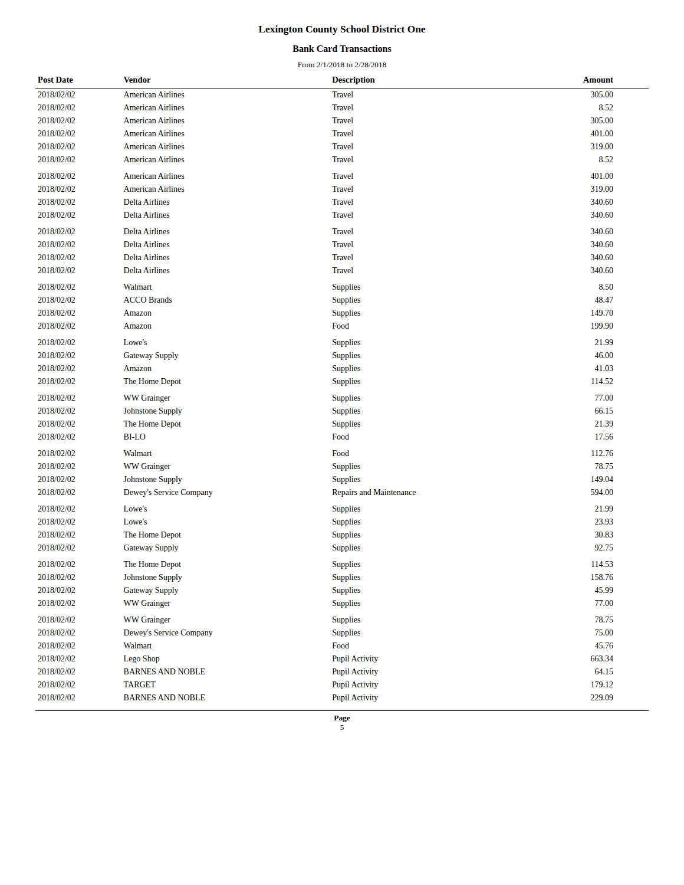Lexington County School District One
Bank Card Transactions
From 2/1/2018 to 2/28/2018
| Post Date | Vendor | Description | Amount |
| --- | --- | --- | --- |
| 2018/02/02 | American Airlines | Travel | 305.00 |
| 2018/02/02 | American Airlines | Travel | 8.52 |
| 2018/02/02 | American Airlines | Travel | 305.00 |
| 2018/02/02 | American Airlines | Travel | 401.00 |
| 2018/02/02 | American Airlines | Travel | 319.00 |
| 2018/02/02 | American Airlines | Travel | 8.52 |
| 2018/02/02 | American Airlines | Travel | 401.00 |
| 2018/02/02 | American Airlines | Travel | 319.00 |
| 2018/02/02 | Delta Airlines | Travel | 340.60 |
| 2018/02/02 | Delta Airlines | Travel | 340.60 |
| 2018/02/02 | Delta Airlines | Travel | 340.60 |
| 2018/02/02 | Delta Airlines | Travel | 340.60 |
| 2018/02/02 | Delta Airlines | Travel | 340.60 |
| 2018/02/02 | Delta Airlines | Travel | 340.60 |
| 2018/02/02 | Walmart | Supplies | 8.50 |
| 2018/02/02 | ACCO Brands | Supplies | 48.47 |
| 2018/02/02 | Amazon | Supplies | 149.70 |
| 2018/02/02 | Amazon | Food | 199.90 |
| 2018/02/02 | Lowe's | Supplies | 21.99 |
| 2018/02/02 | Gateway Supply | Supplies | 46.00 |
| 2018/02/02 | Amazon | Supplies | 41.03 |
| 2018/02/02 | The Home Depot | Supplies | 114.52 |
| 2018/02/02 | WW Grainger | Supplies | 77.00 |
| 2018/02/02 | Johnstone Supply | Supplies | 66.15 |
| 2018/02/02 | The Home Depot | Supplies | 21.39 |
| 2018/02/02 | BI-LO | Food | 17.56 |
| 2018/02/02 | Walmart | Food | 112.76 |
| 2018/02/02 | WW Grainger | Supplies | 78.75 |
| 2018/02/02 | Johnstone Supply | Supplies | 149.04 |
| 2018/02/02 | Dewey's Service Company | Repairs and Maintenance | 594.00 |
| 2018/02/02 | Lowe's | Supplies | 21.99 |
| 2018/02/02 | Lowe's | Supplies | 23.93 |
| 2018/02/02 | The Home Depot | Supplies | 30.83 |
| 2018/02/02 | Gateway Supply | Supplies | 92.75 |
| 2018/02/02 | The Home Depot | Supplies | 114.53 |
| 2018/02/02 | Johnstone Supply | Supplies | 158.76 |
| 2018/02/02 | Gateway Supply | Supplies | 45.99 |
| 2018/02/02 | WW Grainger | Supplies | 77.00 |
| 2018/02/02 | WW Grainger | Supplies | 78.75 |
| 2018/02/02 | Dewey's Service Company | Supplies | 75.00 |
| 2018/02/02 | Walmart | Food | 45.76 |
| 2018/02/02 | Lego Shop | Pupil Activity | 663.34 |
| 2018/02/02 | BARNES AND NOBLE | Pupil Activity | 64.15 |
| 2018/02/02 | TARGET | Pupil Activity | 179.12 |
| 2018/02/02 | BARNES AND NOBLE | Pupil Activity | 229.09 |
Page
5